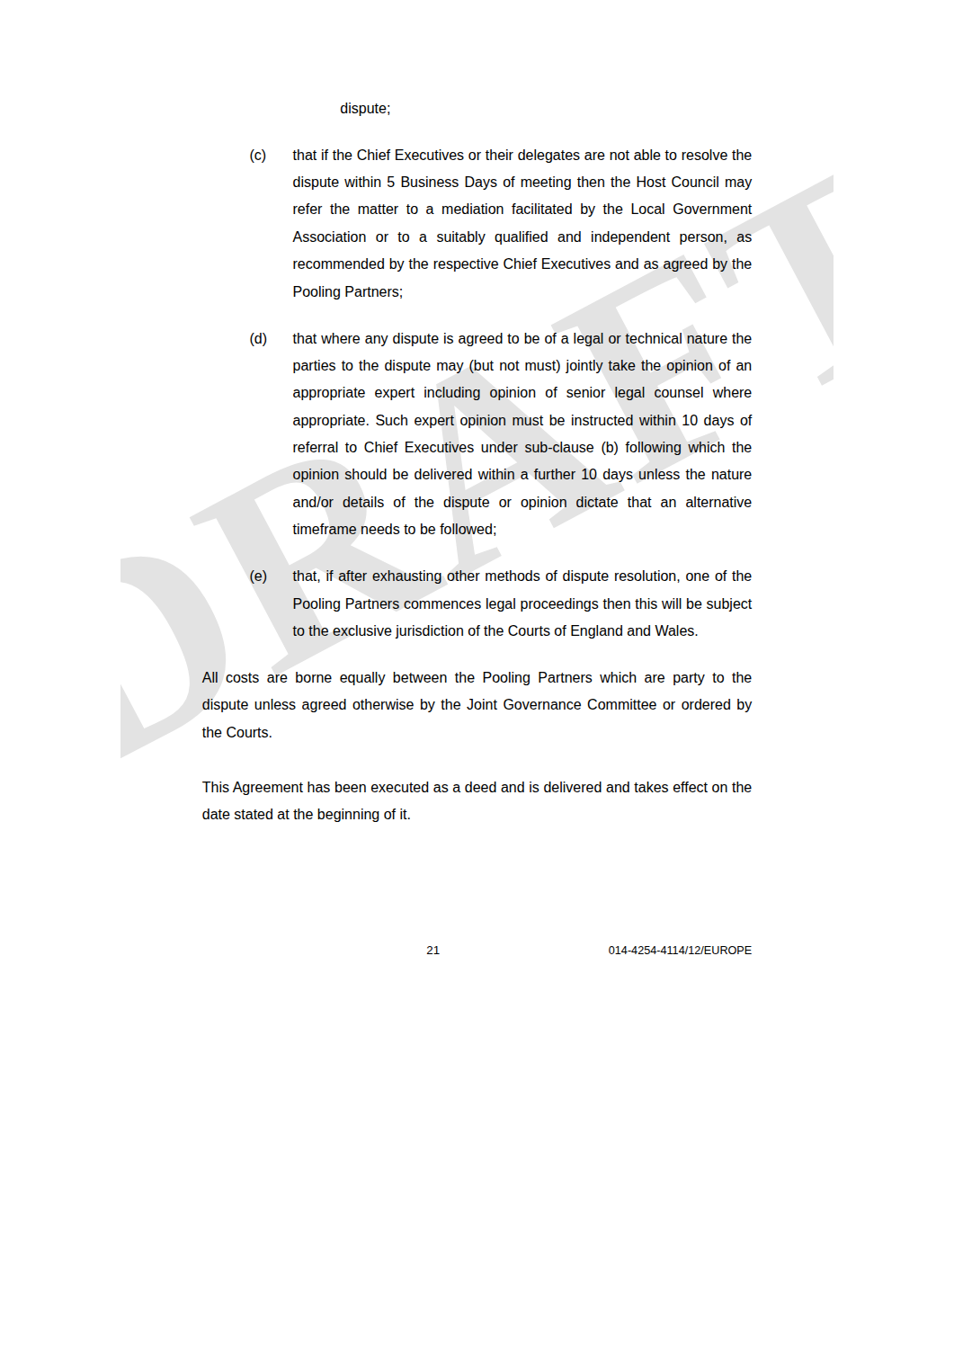DRAFT
dispute;
(c)
that if the Chief Executives or their delegates are not able to resolve the dispute within 5 Business Days of meeting then the Host Council may refer the matter to a mediation facilitated by the Local Government Association or to a suitably qualified and independent person, as recommended by the respective Chief Executives and as agreed by the Pooling Partners;
(d)
that where any dispute is agreed to be of a legal or technical nature the parties to the dispute may (but not must) jointly take the opinion of an appropriate expert including opinion of senior legal counsel where appropriate. Such expert opinion must be instructed within 10 days of referral to Chief Executives under sub-clause (b) following which the opinion should be delivered within a further 10 days unless the nature and/or details of the dispute or opinion dictate that an alternative timeframe needs to be followed;
(e)
that, if after exhausting other methods of dispute resolution, one of the Pooling Partners commences legal proceedings then this will be subject to the exclusive jurisdiction of the Courts of England and Wales.
All costs are borne equally between the Pooling Partners which are party to the dispute unless agreed otherwise by the Joint Governance Committee or ordered by the Courts.
This Agreement has been executed as a deed and is delivered and takes effect on the date stated at the beginning of it.
21
014-4254-4114/12/EUROPE